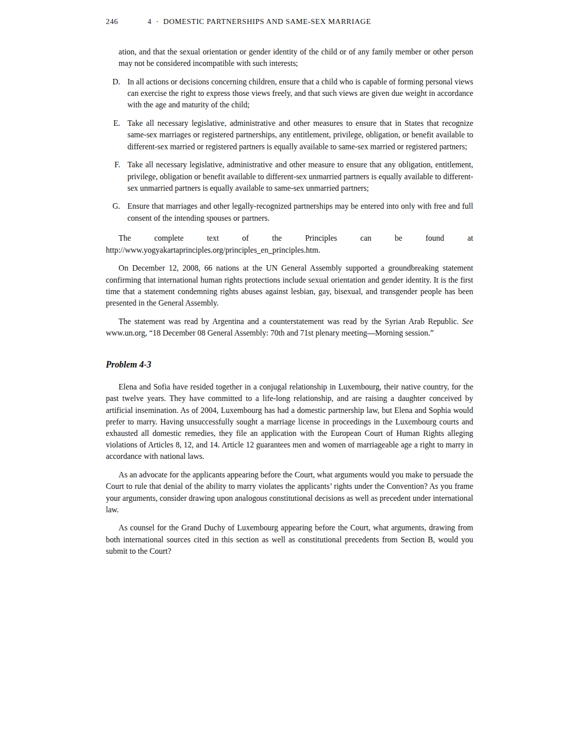246 4 · DOMESTIC PARTNERSHIPS AND SAME-SEX MARRIAGE
ation, and that the sexual orientation or gender identity of the child or of any family member or other person may not be considered incompatible with such interests;
D. In all actions or decisions concerning children, ensure that a child who is capable of forming personal views can exercise the right to express those views freely, and that such views are given due weight in accordance with the age and maturity of the child;
E. Take all necessary legislative, administrative and other measures to ensure that in States that recognize same-sex marriages or registered partnerships, any entitlement, privilege, obligation, or benefit available to different-sex married or registered partners is equally available to same-sex married or registered partners;
F. Take all necessary legislative, administrative and other measure to ensure that any obligation, entitlement, privilege, obligation or benefit available to different-sex unmarried partners is equally available to different-sex unmarried partners is equally available to same-sex unmarried partners;
G. Ensure that marriages and other legally-recognized partnerships may be entered into only with free and full consent of the intending spouses or partners.
The complete text of the Principles can be found at http://www.yogyakartaprinciples.org/principles_en_principles.htm.
On December 12, 2008, 66 nations at the UN General Assembly supported a groundbreaking statement confirming that international human rights protections include sexual orientation and gender identity. It is the first time that a statement condemning rights abuses against lesbian, gay, bisexual, and transgender people has been presented in the General Assembly.
The statement was read by Argentina and a counterstatement was read by the Syrian Arab Republic. See www.un.org, “18 December 08 General Assembly: 70th and 71st plenary meeting—Morning session.”
Problem 4-3
Elena and Sofia have resided together in a conjugal relationship in Luxembourg, their native country, for the past twelve years. They have committed to a life-long relationship, and are raising a daughter conceived by artificial insemination. As of 2004, Luxembourg has had a domestic partnership law, but Elena and Sophia would prefer to marry. Having unsuccessfully sought a marriage license in proceedings in the Luxembourg courts and exhausted all domestic remedies, they file an application with the European Court of Human Rights alleging violations of Articles 8, 12, and 14. Article 12 guarantees men and women of marriageable age a right to marry in accordance with national laws.
As an advocate for the applicants appearing before the Court, what arguments would you make to persuade the Court to rule that denial of the ability to marry violates the applicants’ rights under the Convention? As you frame your arguments, consider drawing upon analogous constitutional decisions as well as precedent under international law.
As counsel for the Grand Duchy of Luxembourg appearing before the Court, what arguments, drawing from both international sources cited in this section as well as constitutional precedents from Section B, would you submit to the Court?